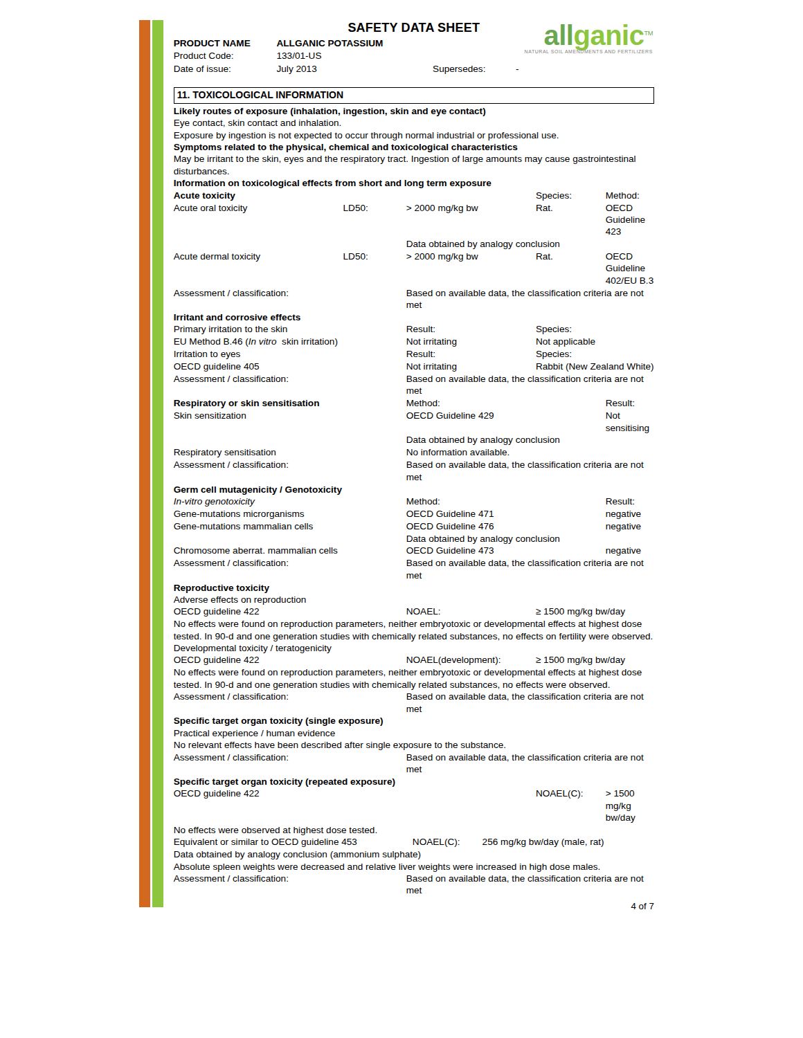allganic TM
Natural Soil Amendments and Fertilizers
SAFETY DATA SHEET
| PRODUCT NAME | ALLGANIC POTASSIUM |
| Product Code: | 133/01-US |
| Date of issue: | July 2013 | Supersedes: | - |
11. TOXICOLOGICAL INFORMATION
Likely routes of exposure (inhalation, ingestion, skin and eye contact)
Eye contact, skin contact and inhalation.
Exposure by ingestion is not expected to occur through normal industrial or professional use.
Symptoms related to the physical, chemical and toxicological characteristics
May be irritant to the skin, eyes and the respiratory tract. Ingestion of large amounts may cause gastrointestinal disturbances.
Information on toxicological effects from short and long term exposure
| Acute toxicity | | | Species: | Method: |
| Acute oral toxicity | LD50: | > 2000 mg/kg bw | Rat. | OECD Guideline 423 |
| | | Data obtained by analogy conclusion |
| Acute dermal toxicity | LD50: | > 2000 mg/kg bw | Rat. | OECD Guideline 402/EU B.3 |
| Assessment / classification: | | Based on available data, the classification criteria are not met |
Irritant and corrosive effects
| Primary irritation to the skin | | Result: | Species: | |
| EU Method B.46 ( In vitro skin irritation) | | Not irritating | Not applicable |
| Irritation to eyes | | Result: | Species: |
| OECD guideline 405 | | Not irritating | Rabbit (New Zealand White) |
| Assessment / classification: | | Based on available data, the classification criteria are not met |
| Respiratory or skin sensitisation | | Method: | | Result: |
| Skin sensitization | | OECD Guideline 429 | Not sensitising |
| | | Data obtained by analogy conclusion |
| Respiratory sensitisation | | No information available. |
| Assessment / classification: | | Based on available data, the classification criteria are not met |
Germ cell mutagenicity / Genotoxicity
| In-vitro genotoxicity | | Method: | | Result: |
| Gene-mutations microrganisms | | OECD Guideline 471 | negative |
| Gene-mutations mammalian cells | | OECD Guideline 476 | negative |
| | | Data obtained by analogy conclusion |
| Chromosome aberrat. mammalian cells | | OECD Guideline 473 | negative |
| Assessment / classification: | | Based on available data, the classification criteria are not met |
Reproductive toxicity
Adverse effects on reproduction
| OECD guideline 422 | | NOAEL: | ≥ 1500 mg/kg bw/day |
No effects were found on reproduction parameters, neither embryotoxic or developmental effects at highest dose tested. In 90-d and one generation studies with chemically related substances, no effects on fertility were observed.
Developmental toxicity / teratogenicity
| OECD guideline 422 | | NOAEL(development): | ≥ 1500 mg/kg bw/day |
No effects were found on reproduction parameters, neither embryotoxic or developmental effects at highest dose tested. In 90-d and one generation studies with chemically related substances, no effects were observed.
| Assessment / classification: | | Based on available data, the classification criteria are not met |
Specific target organ toxicity (single exposure)
Practical experience / human evidence
No relevant effects have been described after single exposure to the substance.
| Assessment / classification: | | Based on available data, the classification criteria are not met |
Specific target organ toxicity (repeated exposure)
| OECD guideline 422 | | | NOAEL(C): | > 1500 mg/kg bw/day |
No effects were observed at highest dose tested.
| Equivalent or similar to OECD guideline 453 | NOAEL(C): | 256 mg/kg bw/day (male, rat) |
Data obtained by analogy conclusion (ammonium sulphate)
Absolute spleen weights were decreased and relative liver weights were increased in high dose males.
| Assessment / classification: | | Based on available data, the classification criteria are not met |
4 of 7